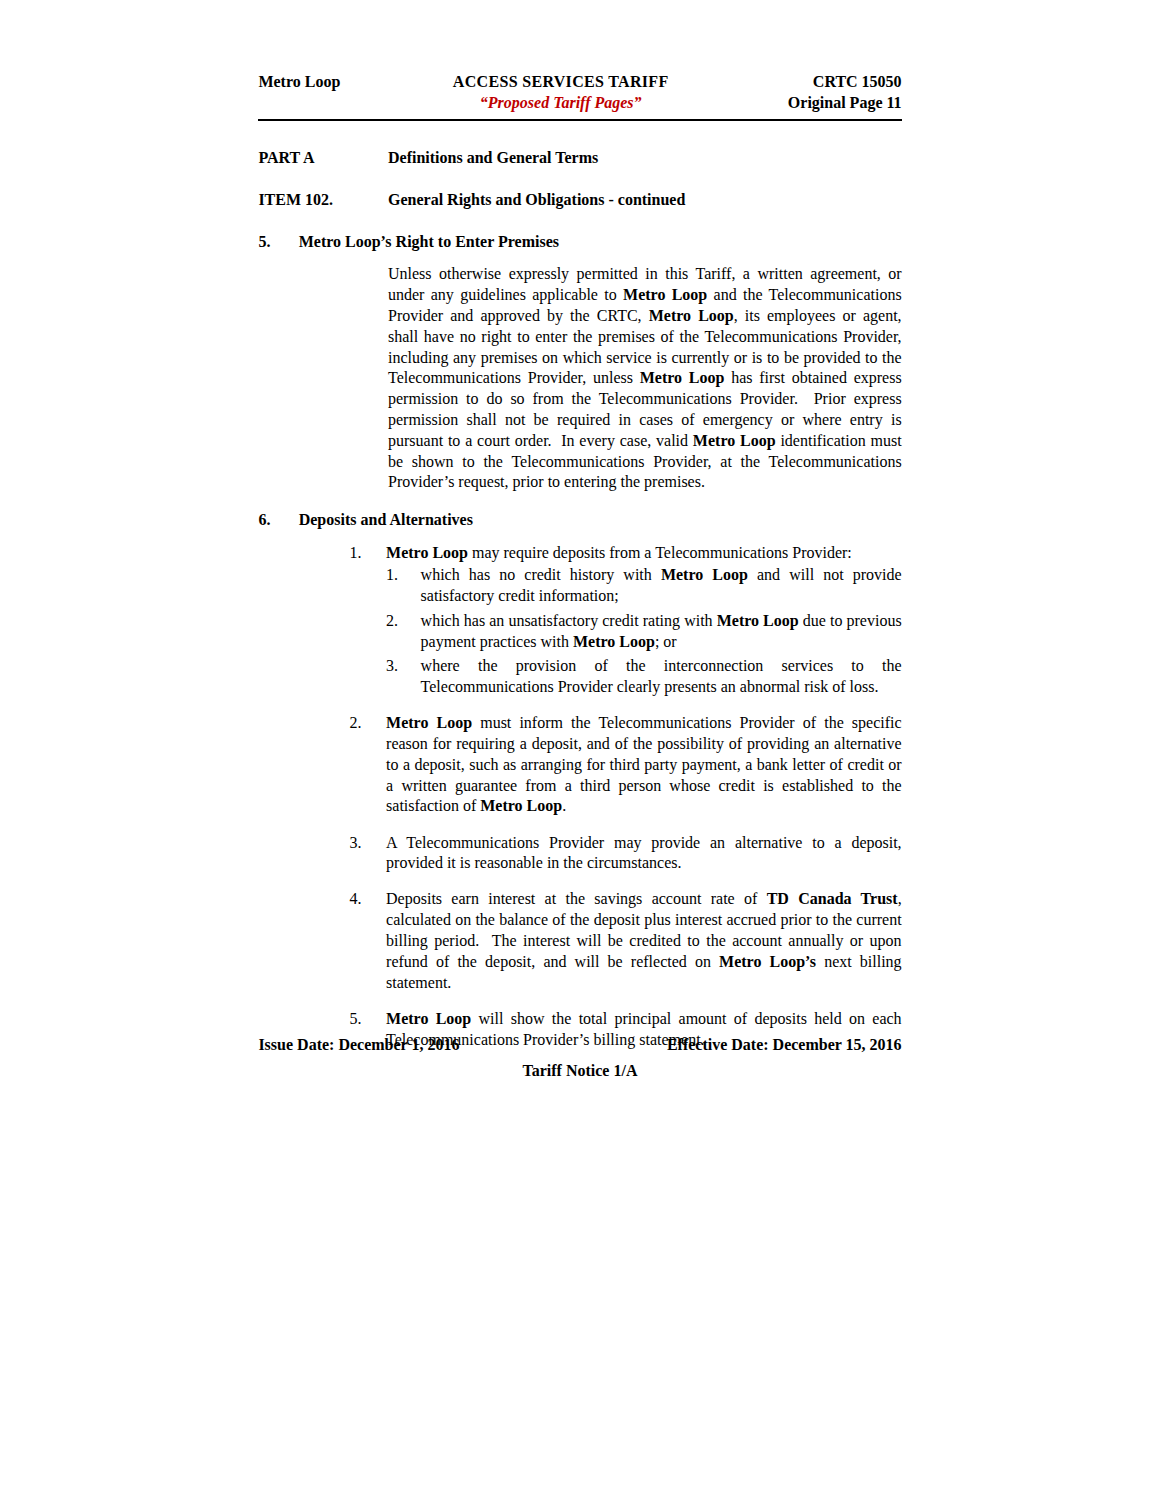| Metro Loop | ACCESS SERVICES TARIFF “Proposed Tariff Pages” | CRTC 15050 Original Page 11 |
PART ADefinitions and General Terms
ITEM 102. General Rights and Obligations - continued
5. Metro Loop’s Right to Enter Premises
Unless otherwise expressly permitted in this Tariff, a written agreement, or under any guidelines applicable to Metro Loop and the Telecommunications Provider and approved by the CRTC, Metro Loop, its employees or agent, shall have no right to enter the premises of the Telecommunications Provider, including any premises on which service is currently or is to be provided to the Telecommunications Provider, unless Metro Loop has first obtained express permission to do so from the Telecommunications Provider. Prior express permission shall not be required in cases of emergency or where entry is pursuant to a court order. In every case, valid Metro Loop identification must be shown to the Telecommunications Provider, at the Telecommunications Provider’s request, prior to entering the premises.
6. Deposits and Alternatives
Metro Loop may require deposits from a Telecommunications Provider:
which has no credit history with Metro Loop and will not provide satisfactory credit information;
which has an unsatisfactory credit rating with Metro Loop due to previous payment practices with Metro Loop; or
where the provision of the interconnection services to the Telecommunications Provider clearly presents an abnormal risk of loss.
Metro Loop must inform the Telecommunications Provider of the specific reason for requiring a deposit, and of the possibility of providing an alternative to a deposit, such as arranging for third party payment, a bank letter of credit or a written guarantee from a third person whose credit is established to the satisfaction of Metro Loop.
A Telecommunications Provider may provide an alternative to a deposit, provided it is reasonable in the circumstances.
Deposits earn interest at the savings account rate of TD Canada Trust, calculated on the balance of the deposit plus interest accrued prior to the current billing period. The interest will be credited to the account annually or upon refund of the deposit, and will be reflected on Metro Loop’s next billing statement.
Metro Loop will show the total principal amount of deposits held on each Telecommunications Provider’s billing statement.
| Issue Date: December 1, 2016 | Effective Date: December 15, 2016 |
Tariff Notice 1/A